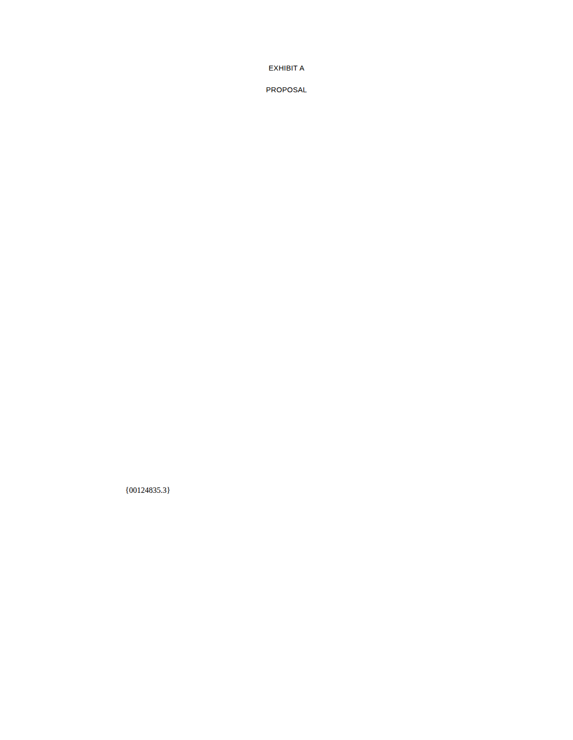EXHIBIT A
PROPOSAL
{00124835.3}